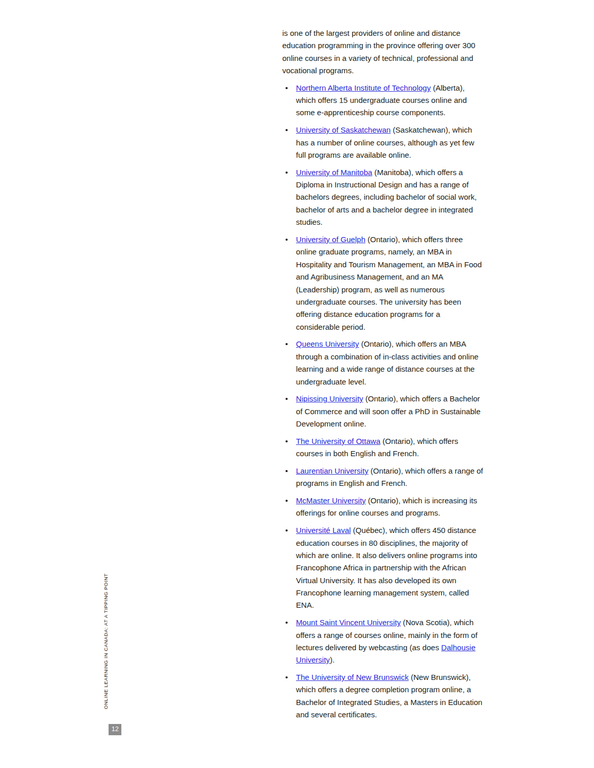Online Learning in Canada: At a Tipping Point
12
is one of the largest providers of online and distance education programming in the province offering over 300 online courses in a variety of technical, professional and vocational programs.
Northern Alberta Institute of Technology (Alberta), which offers 15 undergraduate courses online and some e-apprenticeship course components.
University of Saskatchewan (Saskatchewan), which has a number of online courses, although as yet few full programs are available online.
University of Manitoba (Manitoba), which offers a Diploma in Instructional Design and has a range of bachelors degrees, including bachelor of social work, bachelor of arts and a bachelor degree in integrated studies.
University of Guelph (Ontario), which offers three online graduate programs, namely, an MBA in Hospitality and Tourism Management, an MBA in Food and Agribusiness Management, and an MA (Leadership) program, as well as numerous undergraduate courses. The university has been offering distance education programs for a considerable period.
Queens University (Ontario), which offers an MBA through a combination of in-class activities and online learning and a wide range of distance courses at the undergraduate level.
Nipissing University (Ontario), which offers a Bachelor of Commerce and will soon offer a PhD in Sustainable Development online.
The University of Ottawa (Ontario), which offers courses in both English and French.
Laurentian University (Ontario), which offers a range of programs in English and French.
McMaster University (Ontario), which is increasing its offerings for online courses and programs.
Université Laval (Québec), which offers 450 distance education courses in 80 disciplines, the majority of which are online. It also delivers online programs into Francophone Africa in partnership with the African Virtual University. It has also developed its own Francophone learning management system, called ENA.
Mount Saint Vincent University (Nova Scotia), which offers a range of courses online, mainly in the form of lectures delivered by webcasting (as does Dalhousie University).
The University of New Brunswick (New Brunswick), which offers a degree completion program online, a Bachelor of Integrated Studies, a Masters in Education and several certificates.